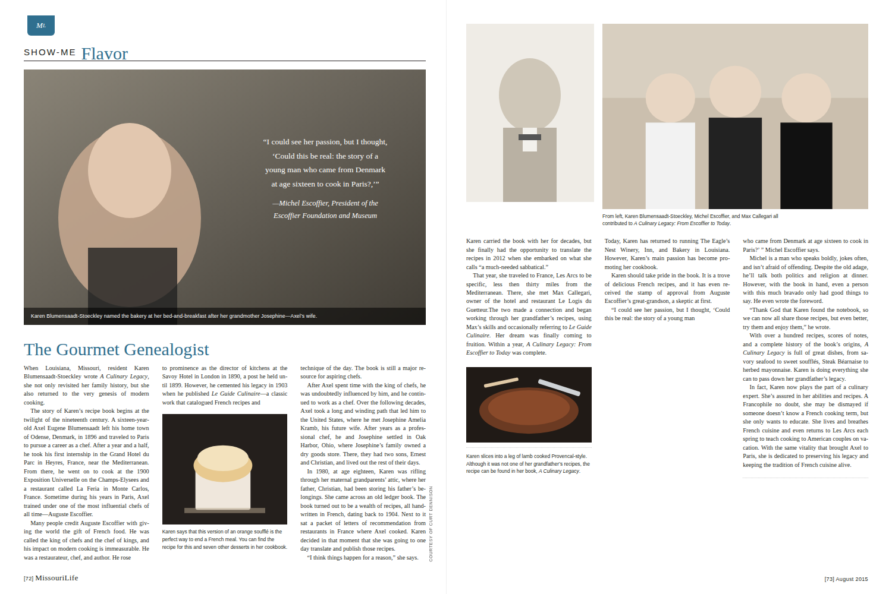ML
Show-Me Flavor
“I could see her passion, but I thought,
‘Could this be real: the story of a
young man who came from Denmark
at age sixteen to cook in Paris?,’”
—Michel Escoffier, President of the
Escoffier Foundation and Museum
Karen Blumensaadt-Stoeckley named the bakery at her bed-and-breakfast after her grandmother Josephine—Axel’s wife.
The Gourmet Genealogist
When Louisiana, Missouri, resident Karen Blumensaadt-Stoeckley wrote A Culinary Legacy, she not only revisited her family history, but she also returned to the very genesis of modern cooking.
The story of Karen’s recipe book begins at the twilight of the nineteenth century. A sixteen-year-old Axel Eugene Blumensaadt left his home town of Odense, Denmark, in 1896 and traveled to Paris to pursue a career as a chef. After a year and a half, he took his first internship in the Grand Hotel du Parc in Heyres, France, near the Mediterranean. From there, he went on to cook at the 1900 Exposition Universelle on the Champs-Elysees and a restaurant called La Feria in Monte Carlos, France. Sometime during his years in Paris, Axel trained under one of the most influential chefs of all time—Auguste Escoffier.
Many people credit Auguste Escoffier with giving the world the gift of French food. He was called the king of chefs and the chef of kings, and his impact on modern cooking is immeasurable. He was a restaurateur, chef, and author. He rose
to prominence as the director of kitchens at the Savoy Hotel in London in 1890, a post he held until 1899. However, he cemented his legacy in 1903 when he published Le Guide Culinaire—a classic work that catalogued French recipes and
Karen says that this version of an orange soufflé is the perfect way to end a French meal. You can find the recipe for this and seven other desserts in her cookbook.
technique of the day. The book is still a major resource for aspiring chefs.
After Axel spent time with the king of chefs, he was undoubtedly influenced by him, and he continued to work as a chef. Over the following decades, Axel took a long and winding path that led him to the United States, where he met Josephine Amelia Kramb, his future wife. After years as a professional chef, he and Josephine settled in Oak Harbor, Ohio, where Josephine’s family owned a dry goods store. There, they had two sons, Ernest and Christian, and lived out the rest of their days.
In 1980, at age eighteen, Karen was rifling through her maternal grandparents’ attic, where her father, Christian, had been storing his father’s belongings. She came across an old ledger book. The book turned out to be a wealth of recipes, all handwritten in French, dating back to 1904. Next to it sat a packet of letters of recommendation from restaurants in France where Axel cooked. Karen decided in that moment that she was going to one day translate and publish those recipes.
“I think things happen for a reason,” she says.
COURTESY OF CURT DENNISON
[72] MissouriLife
From left, Karen Blumensaadt-Stoeckley, Michel Escoffier, and Max Callegari all contributed to A Culinary Legacy: From Escoffier to Today.
Karen carried the book with her for decades, but she finally had the opportunity to translate the recipes in 2012 when she embarked on what she calls “a much-needed sabbatical.”
That year, she traveled to France, Les Arcs to be specific, less then thirty miles from the Mediterranean. There, she met Max Callegari, owner of the hotel and restaurant Le Logis du Guetteur.The two made a connection and began working through her grandfather’s recipes, using Max’s skills and occasionally referring to Le Guide Culinaire. Her dream was finally coming to fruition. Within a year, A Culinary Legacy: From Escoffier to Today was complete.
Karen slices into a leg of lamb cooked Provencal-style. Although it was not one of her grandfather’s recipes, the recipe can be found in her book, A Culinary Legacy.
COURTESY OF CURT DENNISON
Today, Karen has returned to running The Eagle’s Nest Winery, Inn, and Bakery in Louisiana. However, Karen’s main passion has become promoting her cookbook.
Karen should take pride in the book. It is a trove of delicious French recipes, and it has even received the stamp of approval from Auguste Escoffier’s great-grandson, a skeptic at first.
“I could see her passion, but I thought, ‘Could this be real: the story of a young man
who came from Denmark at age sixteen to cook in Paris?’ ” Michel Escoffier says.
Michel is a man who speaks boldly, jokes often, and isn’t afraid of offending. Despite the old adage, he’ll talk both politics and religion at dinner. However, with the book in hand, even a person with this much bravado only had good things to say. He even wrote the foreword.
“Thank God that Karen found the notebook, so we can now all share those recipes, but even better, try them and enjoy them,” he wrote.
With over a hundred recipes, scores of notes, and a complete history of the book’s origins, A Culinary Legacy is full of great dishes, from savory seafood to sweet soufflés, Steak Béarnaise to herbed mayonnaise. Karen is doing everything she can to pass down her grandfather’s legacy.
In fact, Karen now plays the part of a culinary expert. She’s assured in her abilities and recipes. A Francophile no doubt, she may be dismayed if someone doesn’t know a French cooking term, but she only wants to educate. She lives and breathes French cuisine and even returns to Les Arcs each spring to teach cooking to American couples on vacation. With the same vitality that brought Axel to Paris, she is dedicated to preserving his legacy and keeping the tradition of French cuisine alive.
[73] August 2015